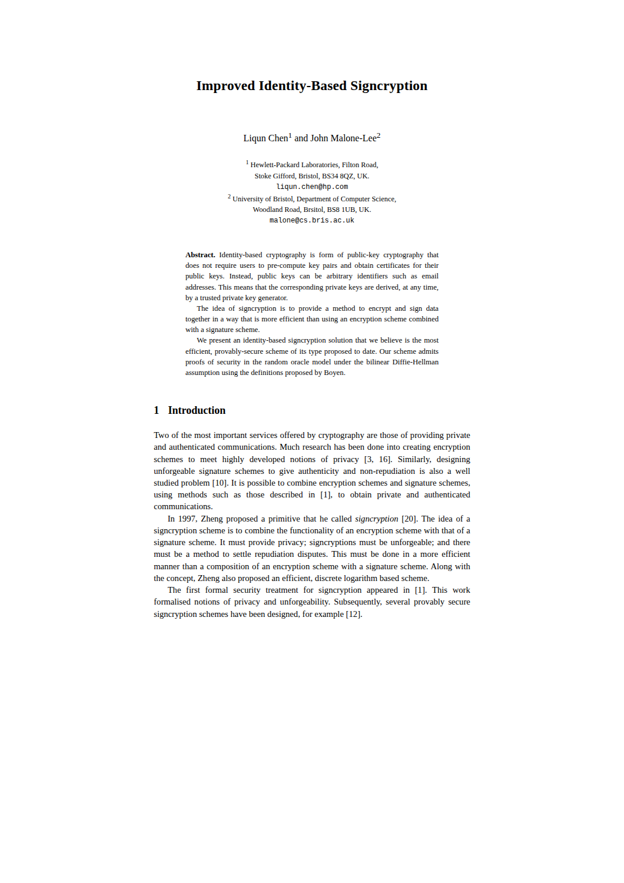Improved Identity-Based Signcryption
Liqun Chen1 and John Malone-Lee2
1 Hewlett-Packard Laboratories, Filton Road,
Stoke Gifford, Bristol, BS34 8QZ, UK.
liqun.chen@hp.com
2 University of Bristol, Department of Computer Science,
Woodland Road, Brsitol, BS8 1UB, UK.
malone@cs.bris.ac.uk
Abstract. Identity-based cryptography is form of public-key cryptography that does not require users to pre-compute key pairs and obtain certificates for their public keys. Instead, public keys can be arbitrary identifiers such as email addresses. This means that the corresponding private keys are derived, at any time, by a trusted private key generator.
The idea of signcryption is to provide a method to encrypt and sign data together in a way that is more efficient than using an encryption scheme combined with a signature scheme.
We present an identity-based signcryption solution that we believe is the most efficient, provably-secure scheme of its type proposed to date. Our scheme admits proofs of security in the random oracle model under the bilinear Diffie-Hellman assumption using the definitions proposed by Boyen.
1 Introduction
Two of the most important services offered by cryptography are those of providing private and authenticated communications. Much research has been done into creating encryption schemes to meet highly developed notions of privacy [3, 16]. Similarly, designing unforgeable signature schemes to give authenticity and non-repudiation is also a well studied problem [10]. It is possible to combine encryption schemes and signature schemes, using methods such as those described in [1], to obtain private and authenticated communications.
In 1997, Zheng proposed a primitive that he called signcryption [20]. The idea of a signcryption scheme is to combine the functionality of an encryption scheme with that of a signature scheme. It must provide privacy; signcryptions must be unforgeable; and there must be a method to settle repudiation disputes. This must be done in a more efficient manner than a composition of an encryption scheme with a signature scheme. Along with the concept, Zheng also proposed an efficient, discrete logarithm based scheme.
The first formal security treatment for signcryption appeared in [1]. This work formalised notions of privacy and unforgeability. Subsequently, several provably secure signcryption schemes have been designed, for example [12].